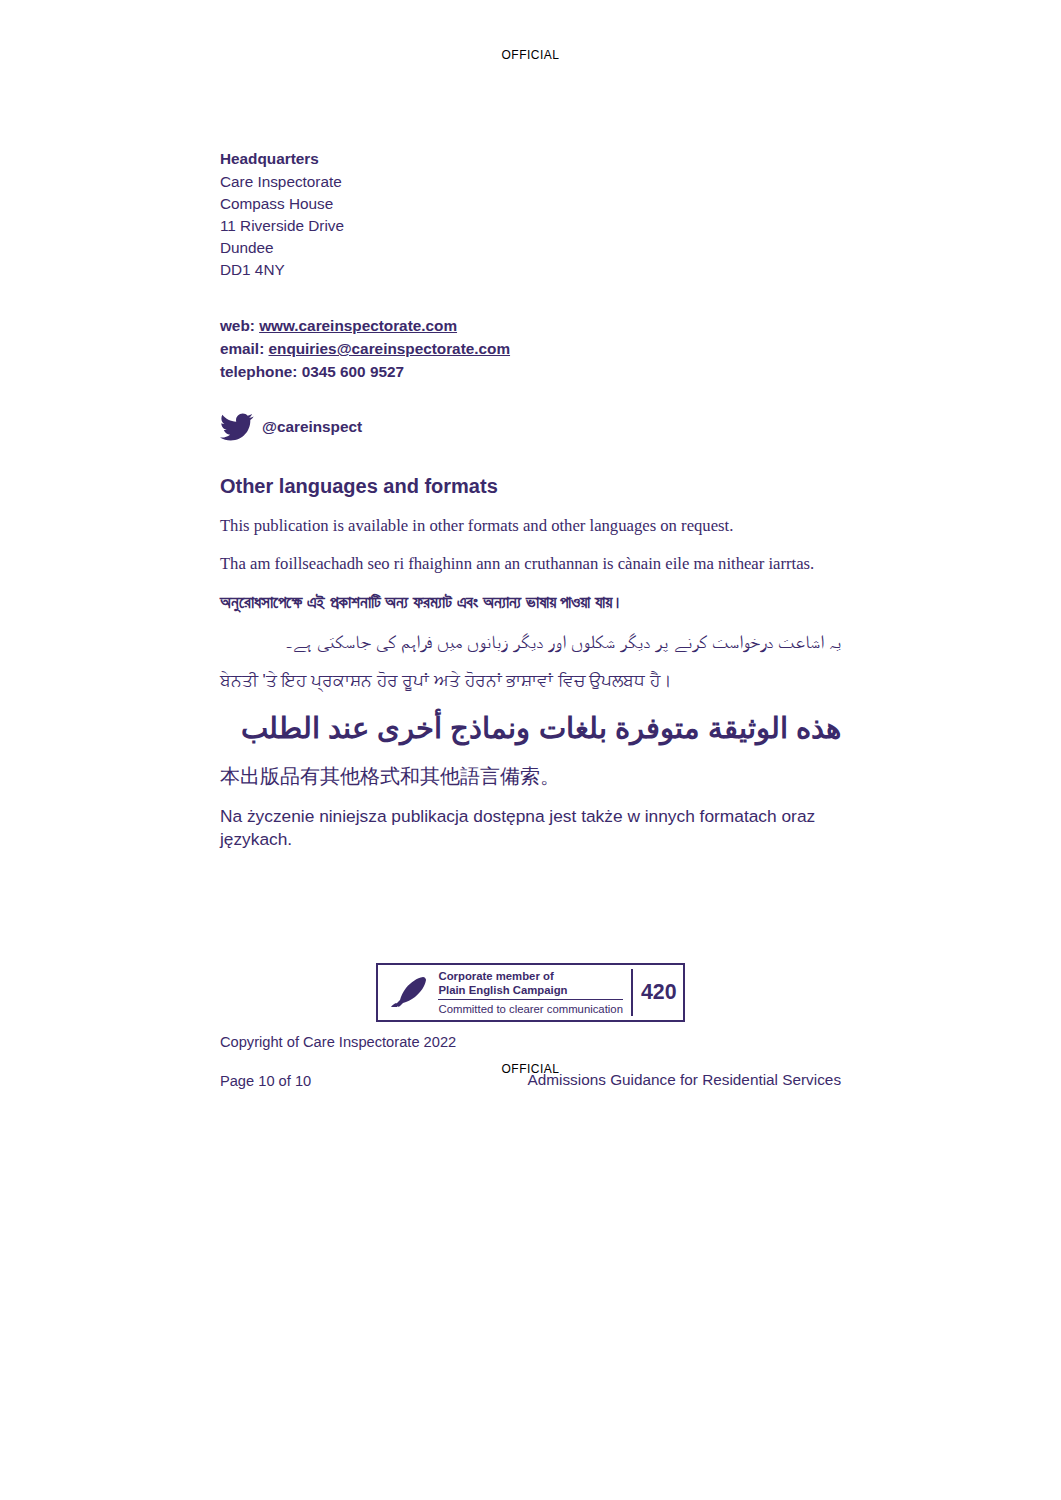OFFICIAL
Headquarters
Care Inspectorate
Compass House
11 Riverside Drive
Dundee
DD1 4NY
web: www.careinspectorate.com
email: enquiries@careinspectorate.com
telephone: 0345 600 9527
@careinspect
Other languages and formats
This publication is available in other formats and other languages on request.
Tha am foillseachadh seo ri fhaighinn ann an cruthannan is cànain eile ma nithear iarrtas.
অনুরোধসাপেক্ষে এই প্রকাশনাটি অন্য ফরম্যাট এবং অন্যান্য ভাষায় পাওয়া যায়।
یہ اشاعت درخواست کرنے پر دیگر شکلوں اور دیگر زبانوں میں فراہم کی جاسکتی ہے۔
ਬੇਨਤੀ 'ਤੇ ਇਹ ਪ੍ਰਕਾਸ਼ਨ ਹੋਰ ਰੂਪਾਂ ਅਤੇ ਹੋਰਨਾਂ ਭਾਸ਼ਾਵਾਂ ਵਿਚ ਉਪਲਬਧ ਹੈ।
هذه الوثيقة متوفرة بلغات ونماذج أخرى عند الطلب
本出版品有其他格式和其他語言備索。
Na życzenie niniejsza publikacja dostępna jest także w innych formatach oraz językach.
Corporate member of Plain English Campaign Committed to clearer communication
420
Copyright of Care Inspectorate 2022
Page 10 of 10 Admissions Guidance for Residential Services
OFFICIAL